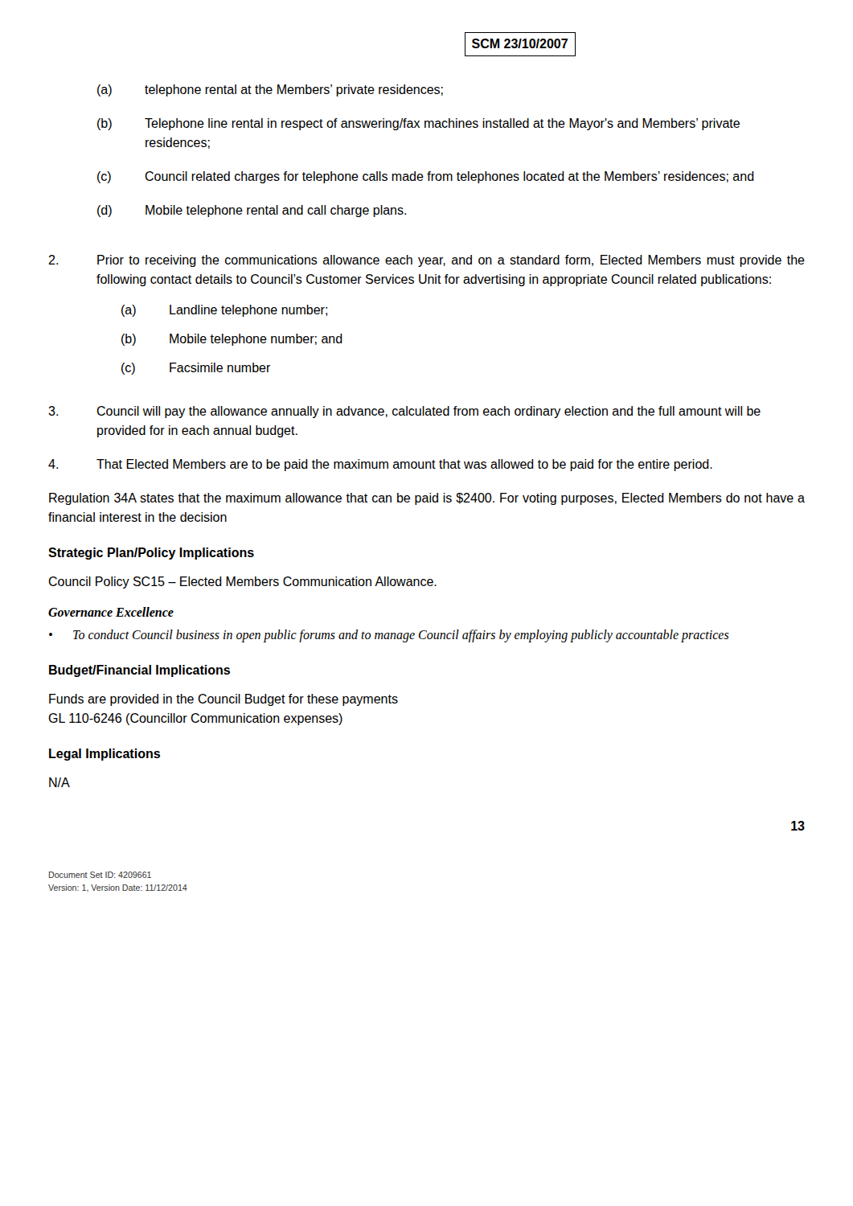SCM 23/10/2007
(a)
telephone rental at the Members’ private residences;
(b)
Telephone line rental in respect of answering/fax machines installed at the Mayor's and Members’ private residences;
(c)
Council related charges for telephone calls made from telephones located at the Members’ residences; and
(d)
Mobile telephone rental and call charge plans.
2.
Prior to receiving the communications allowance each year, and on a standard form, Elected Members must provide the following contact details to Council’s Customer Services Unit for advertising in appropriate Council related publications:
(a)
Landline telephone number;
(b)
Mobile telephone number; and
(c)
Facsimile number
3.
Council will pay the allowance annually in advance, calculated from each ordinary election and the full amount will be provided for in each annual budget.
4.
That Elected Members are to be paid the maximum amount that was allowed to be paid for the entire period.
Regulation 34A states that the maximum allowance that can be paid is $2400. For voting purposes, Elected Members do not have a financial interest in the decision
Strategic Plan/Policy Implications
Council Policy SC15 – Elected Members Communication Allowance.
Governance Excellence
•
To conduct Council business in open public forums and to manage Council affairs by employing publicly accountable practices
Budget/Financial Implications
Funds are provided in the Council Budget for these payments
GL 110-6246 (Councillor Communication expenses)
Legal Implications
N/A
13
Document Set ID: 4209661
Version: 1, Version Date: 11/12/2014